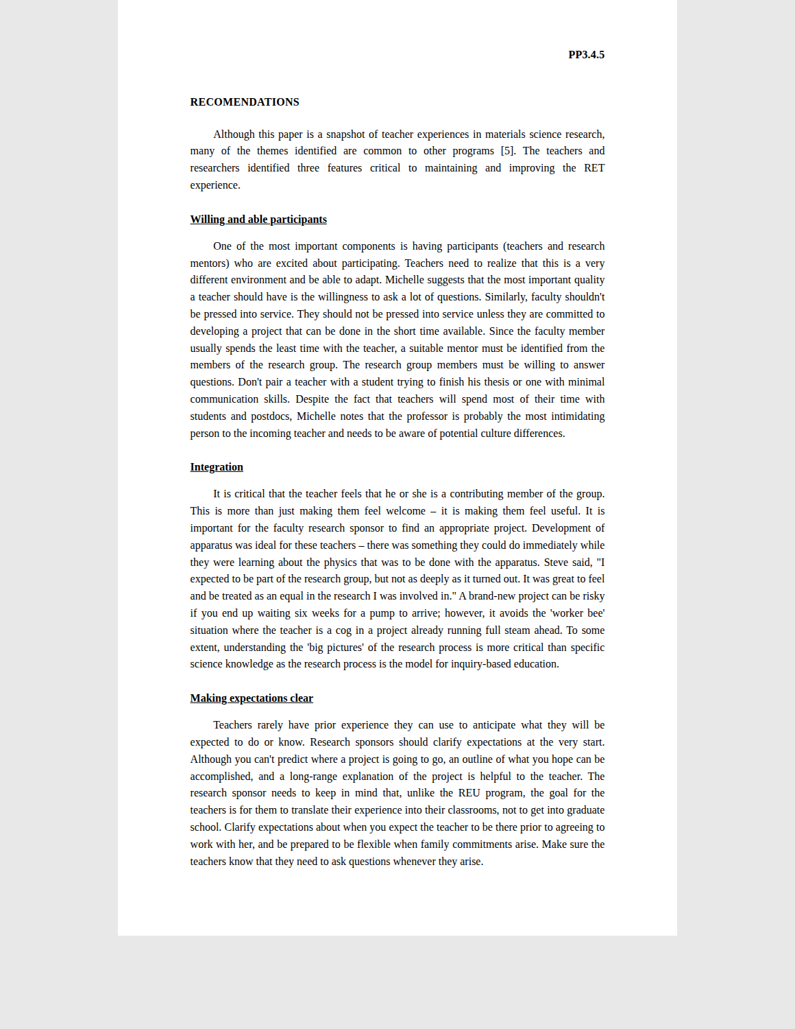PP3.4.5
RECOMENDATIONS
Although this paper is a snapshot of teacher experiences in materials science research, many of the themes identified are common to other programs [5]. The teachers and researchers identified three features critical to maintaining and improving the RET experience.
Willing and able participants
One of the most important components is having participants (teachers and research mentors) who are excited about participating. Teachers need to realize that this is a very different environment and be able to adapt. Michelle suggests that the most important quality a teacher should have is the willingness to ask a lot of questions. Similarly, faculty shouldn't be pressed into service. They should not be pressed into service unless they are committed to developing a project that can be done in the short time available. Since the faculty member usually spends the least time with the teacher, a suitable mentor must be identified from the members of the research group. The research group members must be willing to answer questions. Don't pair a teacher with a student trying to finish his thesis or one with minimal communication skills. Despite the fact that teachers will spend most of their time with students and postdocs, Michelle notes that the professor is probably the most intimidating person to the incoming teacher and needs to be aware of potential culture differences.
Integration
It is critical that the teacher feels that he or she is a contributing member of the group. This is more than just making them feel welcome – it is making them feel useful. It is important for the faculty research sponsor to find an appropriate project. Development of apparatus was ideal for these teachers – there was something they could do immediately while they were learning about the physics that was to be done with the apparatus. Steve said, "I expected to be part of the research group, but not as deeply as it turned out. It was great to feel and be treated as an equal in the research I was involved in." A brand-new project can be risky if you end up waiting six weeks for a pump to arrive; however, it avoids the 'worker bee' situation where the teacher is a cog in a project already running full steam ahead. To some extent, understanding the 'big pictures' of the research process is more critical than specific science knowledge as the research process is the model for inquiry-based education.
Making expectations clear
Teachers rarely have prior experience they can use to anticipate what they will be expected to do or know. Research sponsors should clarify expectations at the very start. Although you can't predict where a project is going to go, an outline of what you hope can be accomplished, and a long-range explanation of the project is helpful to the teacher. The research sponsor needs to keep in mind that, unlike the REU program, the goal for the teachers is for them to translate their experience into their classrooms, not to get into graduate school. Clarify expectations about when you expect the teacher to be there prior to agreeing to work with her, and be prepared to be flexible when family commitments arise. Make sure the teachers know that they need to ask questions whenever they arise.